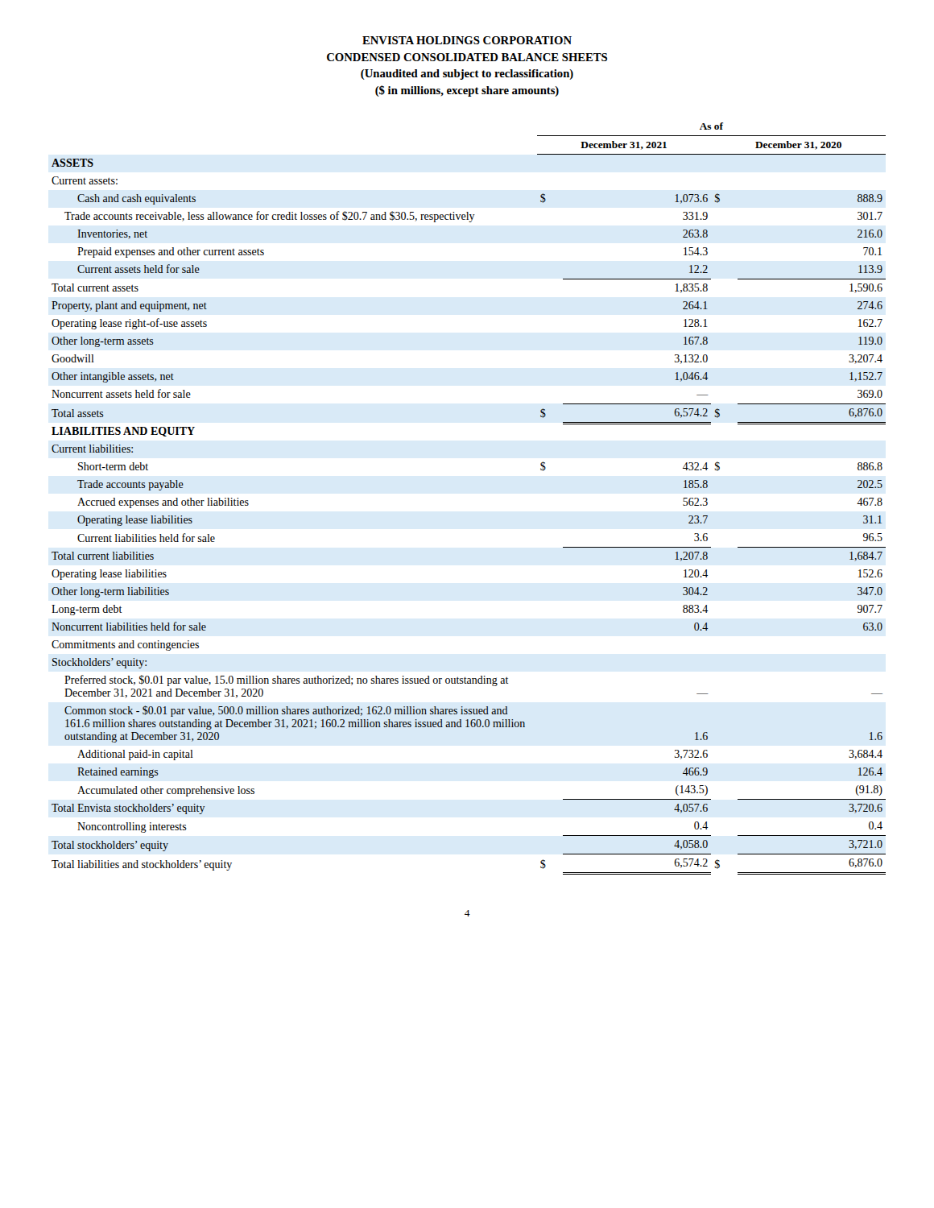ENVISTA HOLDINGS CORPORATION
CONDENSED CONSOLIDATED BALANCE SHEETS
(Unaudited and subject to reclassification)
($ in millions, except share amounts)
| | As of |
| | December 31, 2021 | December 31, 2020 |
| ASSETS | | | | |
| Current assets: | | | | |
| Cash and cash equivalents | $ | 1,073.6 | $ | 888.9 |
| Trade accounts receivable, less allowance for credit losses of $20.7 and $30.5, respectively | | 331.9 | | 301.7 |
| Inventories, net | | 263.8 | | 216.0 |
| Prepaid expenses and other current assets | | 154.3 | | 70.1 |
| Current assets held for sale | | 12.2 | | 113.9 |
| Total current assets | | 1,835.8 | | 1,590.6 |
| Property, plant and equipment, net | | 264.1 | | 274.6 |
| Operating lease right-of-use assets | | 128.1 | | 162.7 |
| Other long-term assets | | 167.8 | | 119.0 |
| Goodwill | | 3,132.0 | | 3,207.4 |
| Other intangible assets, net | | 1,046.4 | | 1,152.7 |
| Noncurrent assets held for sale | | — | | 369.0 |
| Total assets | $ | 6,574.2 | $ | 6,876.0 |
| LIABILITIES AND EQUITY | | | | |
| Current liabilities: | | | | |
| Short-term debt | $ | 432.4 | $ | 886.8 |
| Trade accounts payable | | 185.8 | | 202.5 |
| Accrued expenses and other liabilities | | 562.3 | | 467.8 |
| Operating lease liabilities | | 23.7 | | 31.1 |
| Current liabilities held for sale | | 3.6 | | 96.5 |
| Total current liabilities | | 1,207.8 | | 1,684.7 |
| Operating lease liabilities | | 120.4 | | 152.6 |
| Other long-term liabilities | | 304.2 | | 347.0 |
| Long-term debt | | 883.4 | | 907.7 |
| Noncurrent liabilities held for sale | | 0.4 | | 63.0 |
| Commitments and contingencies | | | | |
| Stockholders’ equity: | | | | |
| Preferred stock, $0.01 par value, 15.0 million shares authorized; no shares issued or outstanding at December 31, 2021 and December 31, 2020 | | — | | — |
| Common stock - $0.01 par value, 500.0 million shares authorized; 162.0 million shares issued and 161.6 million shares outstanding at December 31, 2021; 160.2 million shares issued and 160.0 million outstanding at December 31, 2020 | | 1.6 | | 1.6 |
| Additional paid-in capital | | 3,732.6 | | 3,684.4 |
| Retained earnings | | 466.9 | | 126.4 |
| Accumulated other comprehensive loss | | (143.5) | | (91.8) |
| Total Envista stockholders’ equity | | 4,057.6 | | 3,720.6 |
| Noncontrolling interests | | 0.4 | | 0.4 |
| Total stockholders’ equity | | 4,058.0 | | 3,721.0 |
| Total liabilities and stockholders’ equity | $ | 6,574.2 | $ | 6,876.0 |
4